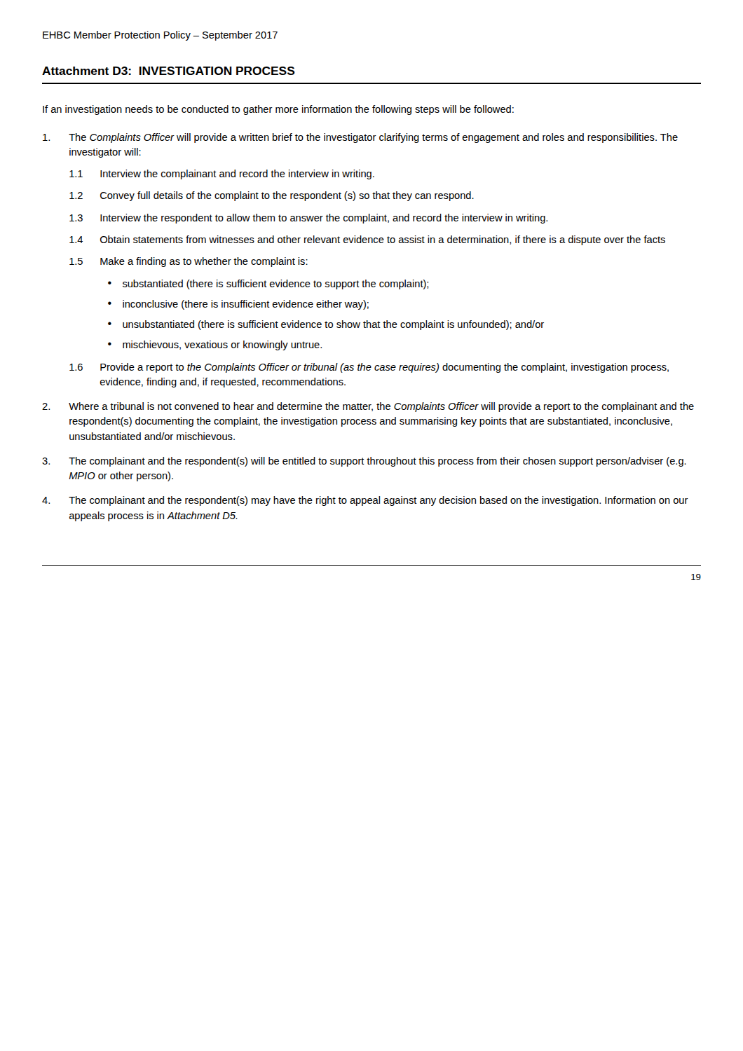EHBC Member Protection Policy – September 2017
Attachment D3: INVESTIGATION PROCESS
If an investigation needs to be conducted to gather more information the following steps will be followed:
The Complaints Officer will provide a written brief to the investigator clarifying terms of engagement and roles and responsibilities. The investigator will:
1.1 Interview the complainant and record the interview in writing.
1.2 Convey full details of the complaint to the respondent (s) so that they can respond.
1.3 Interview the respondent to allow them to answer the complaint, and record the interview in writing.
1.4 Obtain statements from witnesses and other relevant evidence to assist in a determination, if there is a dispute over the facts
1.5 Make a finding as to whether the complaint is:
substantiated (there is sufficient evidence to support the complaint);
inconclusive (there is insufficient evidence either way);
unsubstantiated (there is sufficient evidence to show that the complaint is unfounded); and/or
mischievous, vexatious or knowingly untrue.
1.6 Provide a report to the Complaints Officer or tribunal (as the case requires) documenting the complaint, investigation process, evidence, finding and, if requested, recommendations.
Where a tribunal is not convened to hear and determine the matter, the Complaints Officer will provide a report to the complainant and the respondent(s) documenting the complaint, the investigation process and summarising key points that are substantiated, inconclusive, unsubstantiated and/or mischievous.
The complainant and the respondent(s) will be entitled to support throughout this process from their chosen support person/adviser (e.g. MPIO or other person).
The complainant and the respondent(s) may have the right to appeal against any decision based on the investigation. Information on our appeals process is in Attachment D5.
19